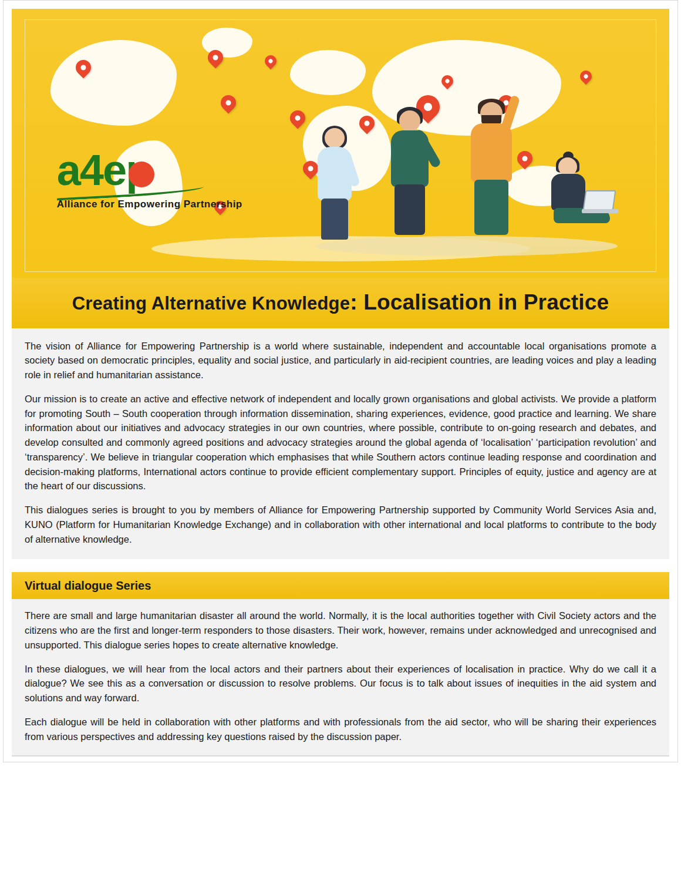a4 ep
Alliance for Empowering Partnership
Creating Alternative Knowledge: Localisation in Practice
The vision of Alliance for Empowering Partnership is a world where sustainable, independent and accountable local organisations promote a society based on democratic principles, equality and social justice, and particularly in aid-recipient countries, are leading voices and play a leading role in relief and humanitarian assistance.
Our mission is to create an active and effective network of independent and locally grown organisations and global activists. We provide a platform for promoting South – South cooperation through information dissemination, sharing experiences, evidence, good practice and learning. We share information about our initiatives and advocacy strategies in our own countries, where possible, contribute to on-going research and debates, and develop consulted and commonly agreed positions and advocacy strategies around the global agenda of ‘localisation’ ‘participation revolution’ and ‘transparency’. We believe in triangular cooperation which emphasises that while Southern actors continue leading response and coordination and decision-making platforms, International actors continue to provide efficient complementary support. Principles of equity, justice and agency are at the heart of our discussions.
This dialogues series is brought to you by members of Alliance for Empowering Partnership supported by Community World Services Asia and, KUNO (Platform for Humanitarian Knowledge Exchange) and in collaboration with other international and local platforms to contribute to the body of alternative knowledge.
Virtual dialogue Series
There are small and large humanitarian disaster all around the world. Normally, it is the local authorities together with Civil Society actors and the citizens who are the first and longer-term responders to those disasters. Their work, however, remains under acknowledged and unrecognised and unsupported. This dialogue series hopes to create alternative knowledge.
In these dialogues, we will hear from the local actors and their partners about their experiences of localisation in practice. Why do we call it a dialogue? We see this as a conversation or discussion to resolve problems. Our focus is to talk about issues of inequities in the aid system and solutions and way forward.
Each dialogue will be held in collaboration with other platforms and with professionals from the aid sector, who will be sharing their experiences from various perspectives and addressing key questions raised by the discussion paper.